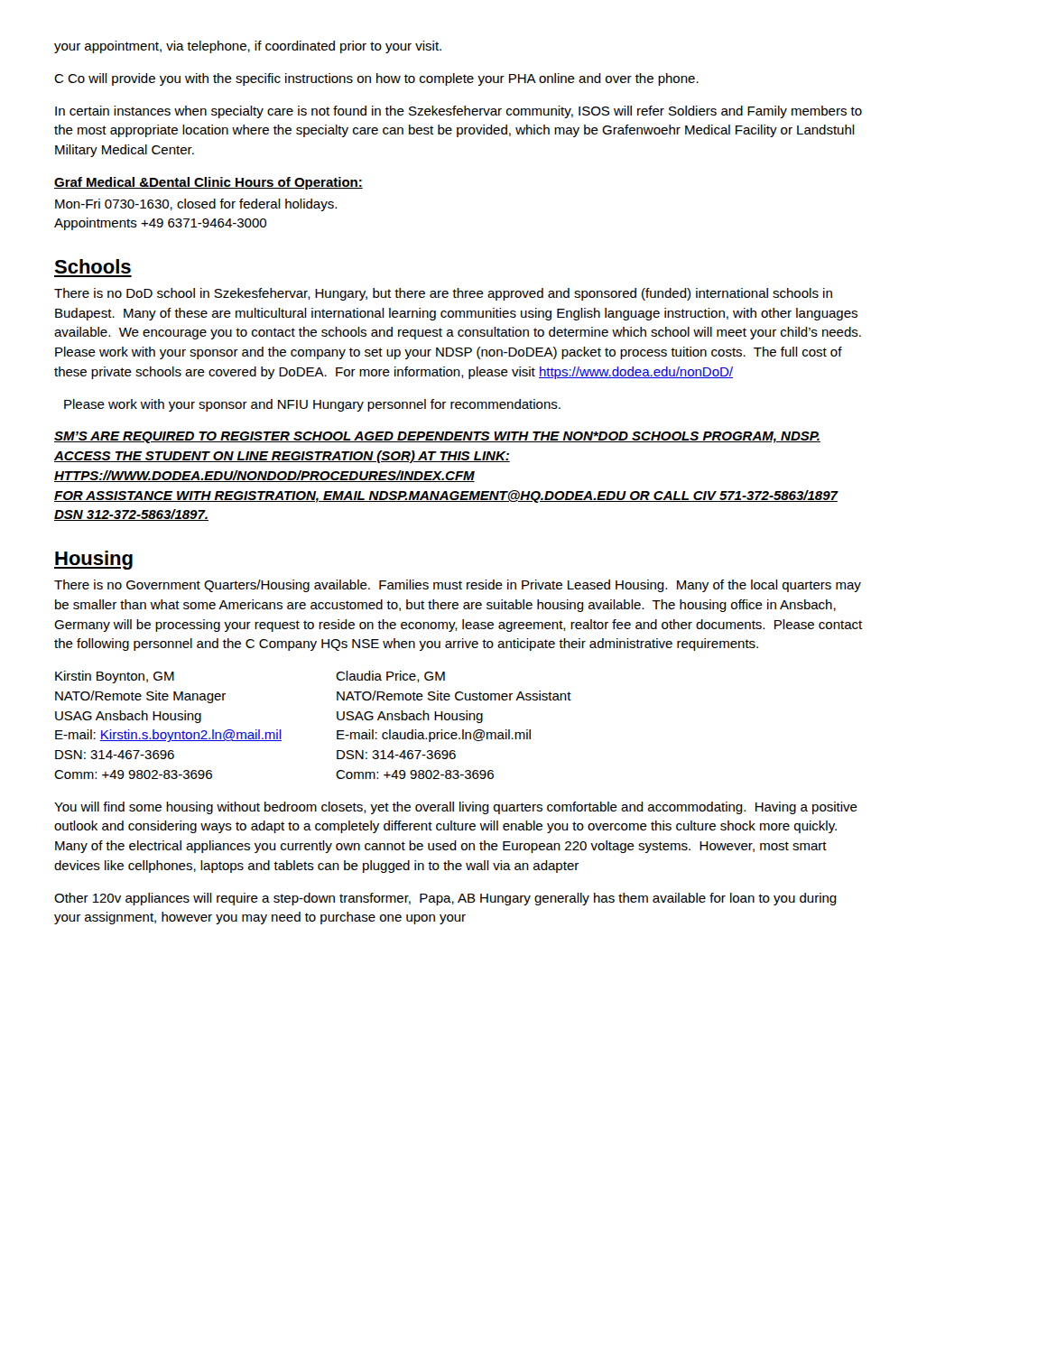your appointment, via telephone, if coordinated prior to your visit.
C Co will provide you with the specific instructions on how to complete your PHA online and over the phone.
In certain instances when specialty care is not found in the Szekesfehervar community, ISOS will refer Soldiers and Family members to the most appropriate location where the specialty care can best be provided, which may be Grafenwoehr Medical Facility or Landstuhl Military Medical Center.
Graf Medical &Dental Clinic Hours of Operation:
Mon-Fri 0730-1630, closed for federal holidays.
Appointments +49 6371-9464-3000
Schools
There is no DoD school in Szekesfehervar, Hungary, but there are three approved and sponsored (funded) international schools in Budapest. Many of these are multicultural international learning communities using English language instruction, with other languages available. We encourage you to contact the schools and request a consultation to determine which school will meet your child’s needs. Please work with your sponsor and the company to set up your NDSP (non-DoDEA) packet to process tuition costs. The full cost of these private schools are covered by DoDEA. For more information, please visit https://www.dodea.edu/nonDoD/
Please work with your sponsor and NFIU Hungary personnel for recommendations.
SM’s are required to register school aged dependents with the Non*DoD Schools Program, NDSP. Access the Student On Line Registration (SOR) at this link: https://www.dodea.edu/nondod/procedures/index.cfm
For assistance with registration, email NDSP.management@hq.dodea.edu or call CIV 571-372-5863/1897 DSN 312-372-5863/1897.
Housing
There is no Government Quarters/Housing available. Families must reside in Private Leased Housing. Many of the local quarters may be smaller than what some Americans are accustomed to, but there are suitable housing available. The housing office in Ansbach, Germany will be processing your request to reside on the economy, lease agreement, realtor fee and other documents. Please contact the following personnel and the C Company HQs NSE when you arrive to anticipate their administrative requirements.
| Kirstin Boynton, GM NATO/Remote Site Manager USAG Ansbach Housing E-mail: Kirstin.s.boynton2.ln@mail.mil DSN: 314-467-3696 Comm: +49 9802-83-3696 | Claudia Price, GM NATO/Remote Site Customer Assistant USAG Ansbach Housing E-mail: claudia.price.ln@mail.mil DSN: 314-467-3696 Comm: +49 9802-83-3696 |
You will find some housing without bedroom closets, yet the overall living quarters comfortable and accommodating. Having a positive outlook and considering ways to adapt to a completely different culture will enable you to overcome this culture shock more quickly. Many of the electrical appliances you currently own cannot be used on the European 220 voltage systems. However, most smart devices like cellphones, laptops and tablets can be plugged in to the wall via an adapter
Other 120v appliances will require a step-down transformer, Papa, AB Hungary generally has them available for loan to you during your assignment, however you may need to purchase one upon your